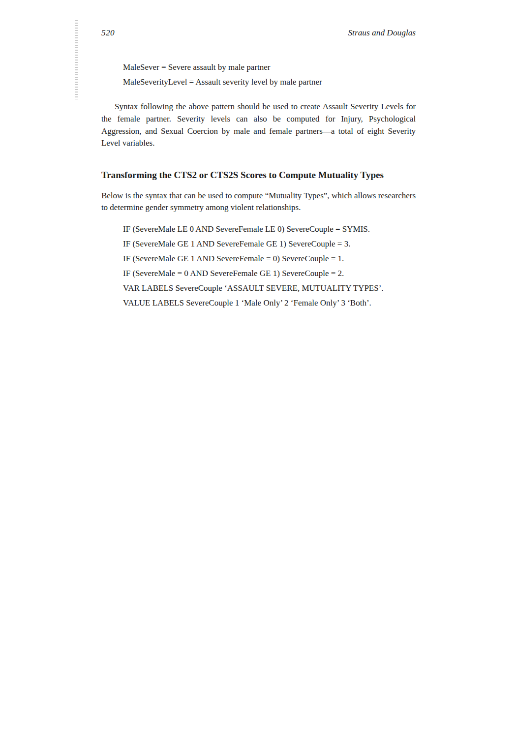520 Straus and Douglas
MaleSever = Severe assault by male partner
MaleSeverityLevel = Assault severity level by male partner
Syntax following the above pattern should be used to create Assault Severity Levels for the female partner. Severity levels can also be computed for Injury, Psychological Aggression, and Sexual Coercion by male and female partners—a total of eight Severity Level variables.
Transforming the CTS2 or CTS2S Scores to Compute Mutuality Types
Below is the syntax that can be used to compute “Mutuality Types”, which allows researchers to determine gender symmetry among violent relationships.
IF (SevereMale LE 0 AND SevereFemale LE 0) SevereCouple = SYMIS.
IF (SevereMale GE 1 AND SevereFemale GE 1) SevereCouple = 3.
IF (SevereMale GE 1 AND SevereFemale = 0) SevereCouple = 1.
IF (SevereMale = 0 AND SevereFemale GE 1) SevereCouple = 2.
VAR LABELS SevereCouple ‘ASSAULT SEVERE, MUTUALITY TYPES’.
VALUE LABELS SevereCouple 1 ‘Male Only’ 2 ‘Female Only’ 3 ‘Both’.